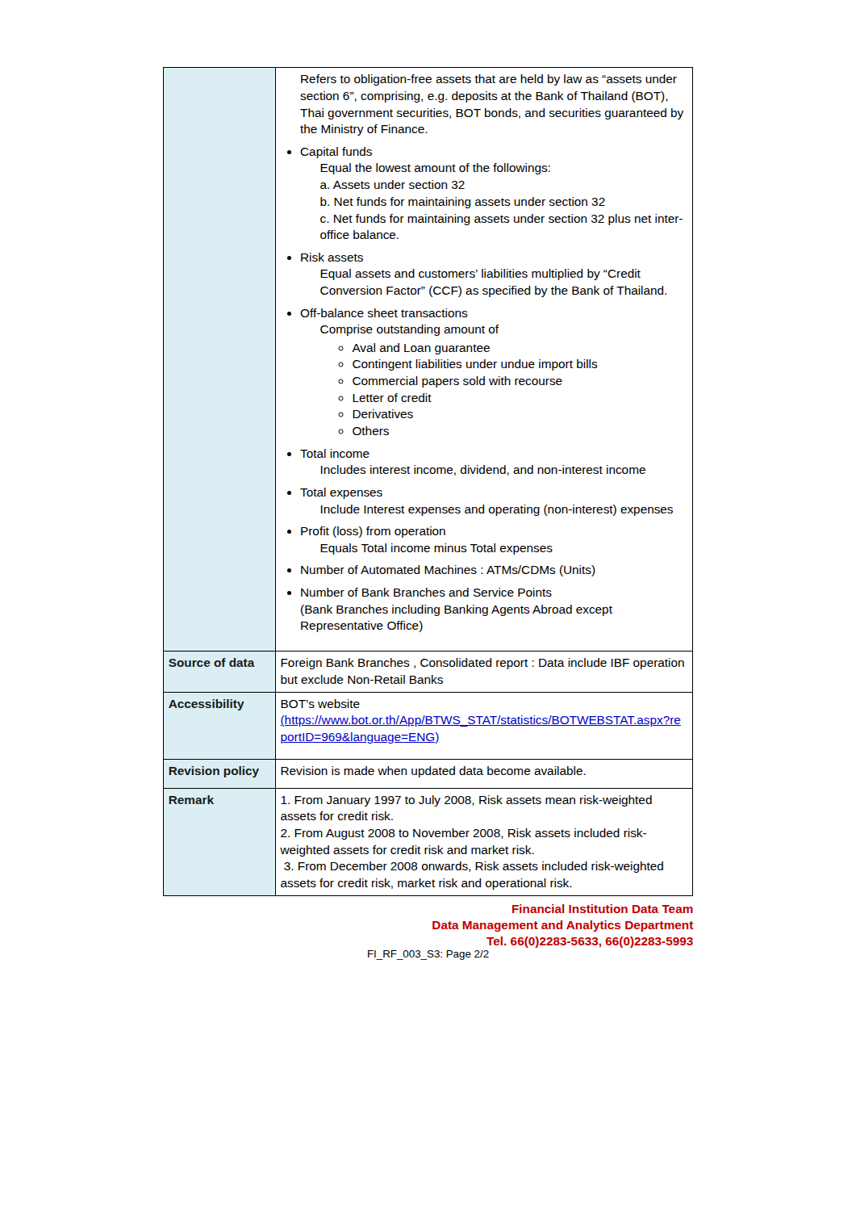| | Refers to obligation-free assets that are held by law as “assets under section 6”, comprising, e.g. deposits at the Bank of Thailand (BOT), Thai government securities, BOT bonds, and securities guaranteed by the Ministry of Finance. Capital funds Equal the lowest amount of the followings: a. Assets under section 32 b. Net funds for maintaining assets under section 32 c. Net funds for maintaining assets under section 32 plus net inter-office balance. Risk assets Equal assets and customers’ liabilities multiplied by “Credit Conversion Factor” (CCF) as specified by the Bank of Thailand. Off-balance sheet transactions Comprise outstanding amount of Aval and Loan guarantee Contingent liabilities under undue import bills Commercial papers sold with recourse Letter of credit Derivatives Others Total income Includes interest income, dividend, and non-interest income Total expenses Include Interest expenses and operating (non-interest) expenses Profit (loss) from operation Equals Total income minus Total expenses Number of Automated Machines : ATMs/CDMs (Units) Number of Bank Branches and Service Points (Bank Branches including Banking Agents Abroad except Representative Office) |
| Source of data | Foreign Bank Branches , Consolidated report : Data include IBF operation but exclude Non-Retail Banks |
| Accessibility | BOT’s website (https://www.bot.or.th/App/BTWS_STAT/statistics/BOTWEBSTAT.aspx?reportID=969&language=ENG) |
| Revision policy | Revision is made when updated data become available. |
| Remark | 1. From January 1997 to July 2008, Risk assets mean risk-weighted assets for credit risk. 2. From August 2008 to November 2008, Risk assets included risk-weighted assets for credit risk and market risk. 3. From December 2008 onwards, Risk assets included risk-weighted assets for credit risk, market risk and operational risk. |
Financial Institution Data Team
Data Management and Analytics Department
Tel. 66(0)2283-5633, 66(0)2283-5993
FI_RF_003_S3: Page 2/2